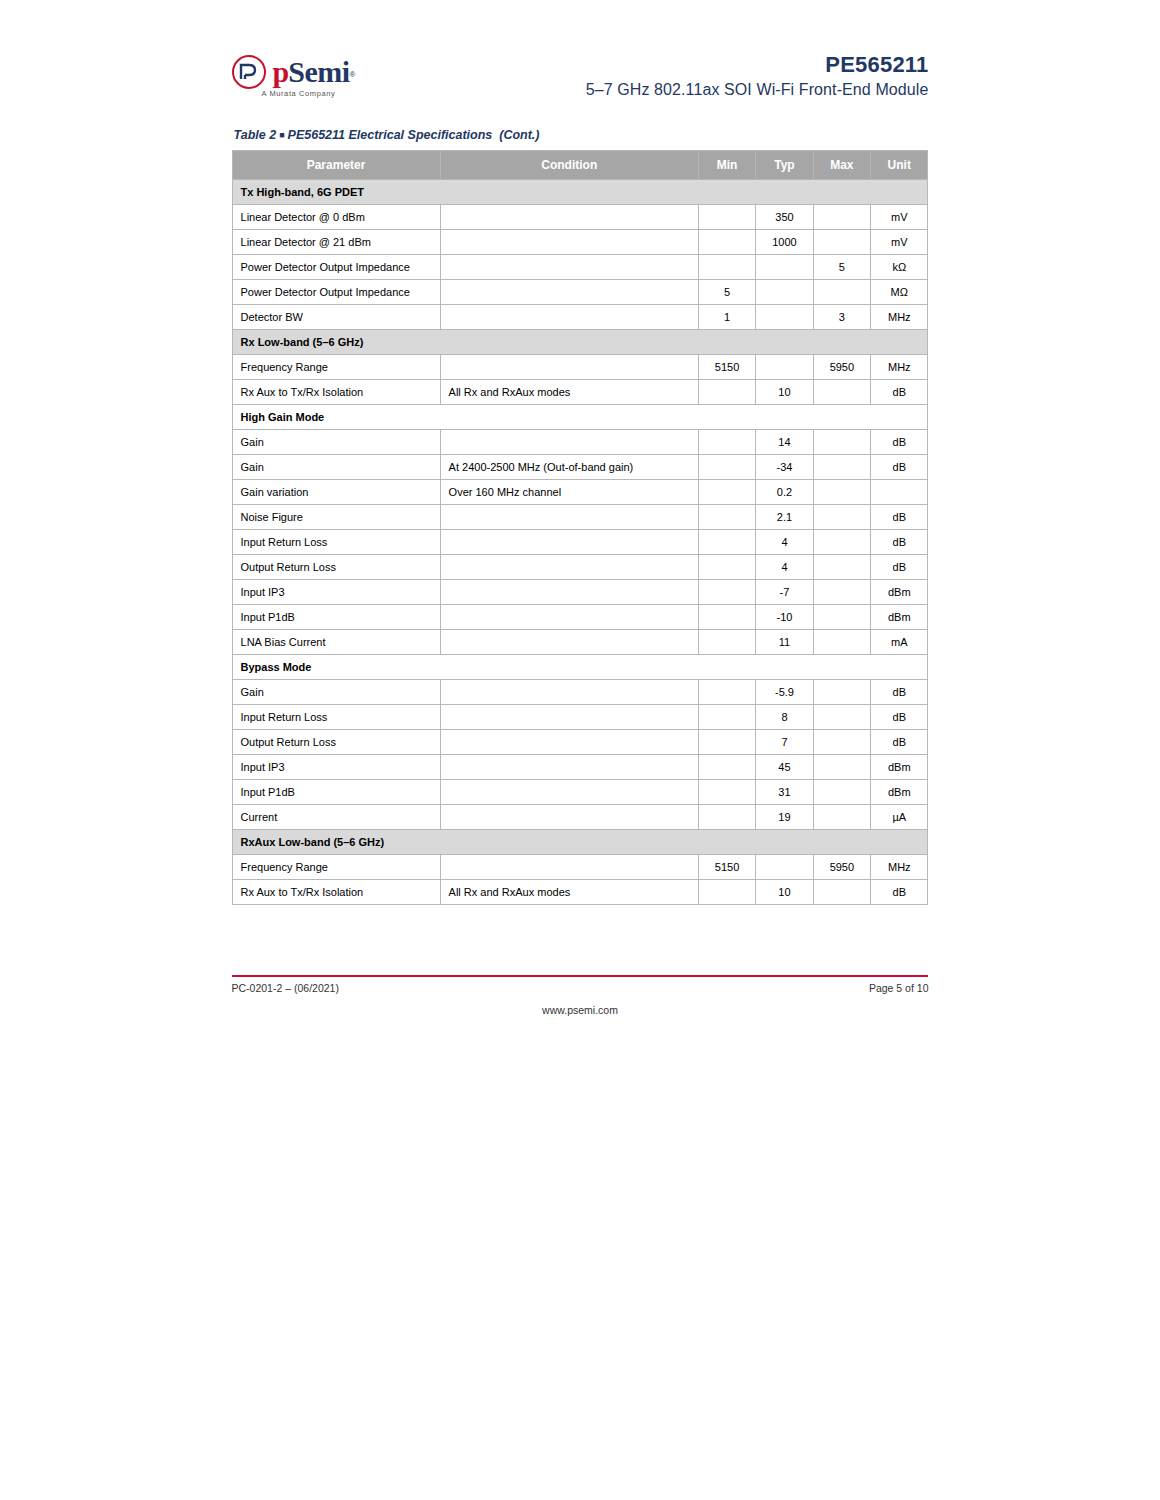pSemi®
A Murata Company
PE565211
5–7 GHz 802.11ax SOI Wi-Fi Front-End Module
Table 2■PE565211 Electrical Specifications (Cont.)
| Parameter | Condition | Min | Typ | Max | Unit |
| --- | --- | --- | --- | --- | --- |
| Tx High-band, 6G PDET |
| Linear Detector @ 0 dBm | | | 350 | | mV |
| Linear Detector @ 21 dBm | | | 1000 | | mV |
| Power Detector Output Impedance | | | | 5 | kΩ |
| Power Detector Output Impedance | | 5 | | | MΩ |
| Detector BW | | 1 | | 3 | MHz |
| Rx Low-band (5–6 GHz) |
| Frequency Range | | 5150 | | 5950 | MHz |
| Rx Aux to Tx/Rx Isolation | All Rx and RxAux modes | | 10 | | dB |
| High Gain Mode |
| Gain | | | 14 | | dB |
| Gain | At 2400-2500 MHz (Out-of-band gain) | | -34 | | dB |
| Gain variation | Over 160 MHz channel | | 0.2 | | |
| Noise Figure | | | 2.1 | | dB |
| Input Return Loss | | | 4 | | dB |
| Output Return Loss | | | 4 | | dB |
| Input IP3 | | | -7 | | dBm |
| Input P1dB | | | -10 | | dBm |
| LNA Bias Current | | | 11 | | mA |
| Bypass Mode |
| Gain | | | -5.9 | | dB |
| Input Return Loss | | | 8 | | dB |
| Output Return Loss | | | 7 | | dB |
| Input IP3 | | | 45 | | dBm |
| Input P1dB | | | 31 | | dBm |
| Current | | | 19 | | µA |
| RxAux Low-band (5–6 GHz) |
| Frequency Range | | 5150 | | 5950 | MHz |
| Rx Aux to Tx/Rx Isolation | All Rx and RxAux modes | | 10 | | dB |
PC-0201-2 – (06/2021)
Page 5 of 10
www.psemi.com